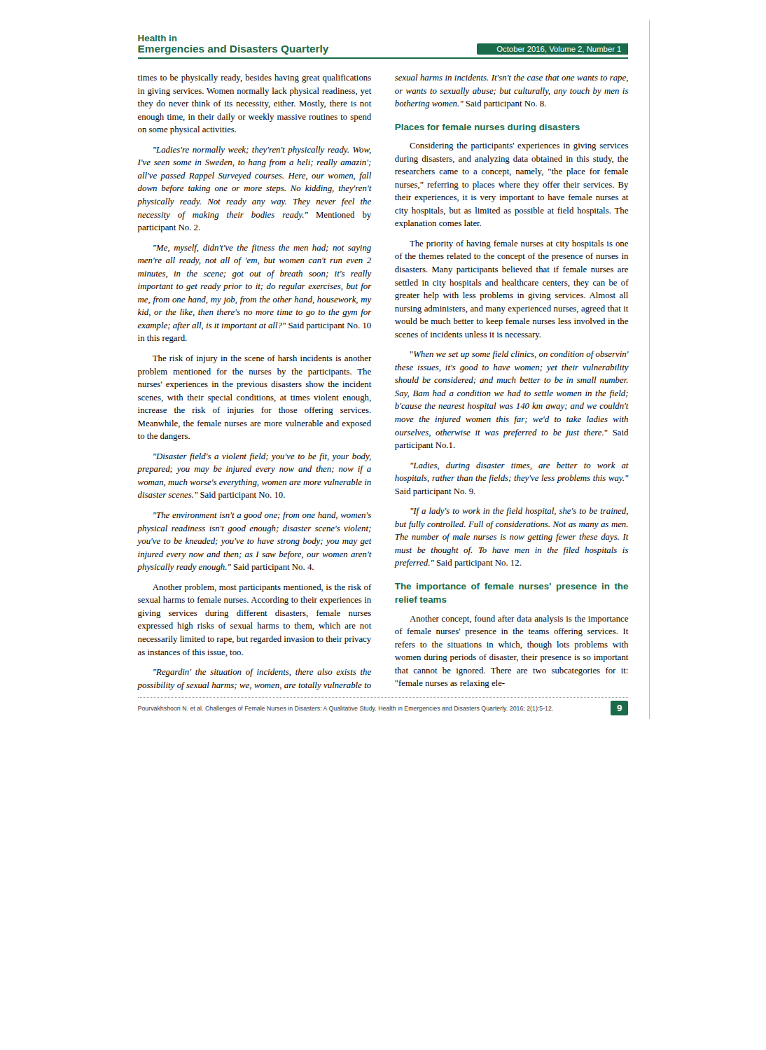Health in Emergencies and Disasters Quarterly
October 2016, Volume 2, Number 1
times to be physically ready, besides having great qualifications in giving services. Women normally lack physical readiness, yet they do never think of its necessity, either. Mostly, there is not enough time, in their daily or weekly massive routines to spend on some physical activities.
"Ladies're normally week; they'ren't physically ready. Wow, I've seen some in Sweden, to hang from a heli; really amazin'; all've passed Rappel Surveyed courses. Here, our women, fall down before taking one or more steps. No kidding, they'ren't physically ready. Not ready any way. They never feel the necessity of making their bodies ready." Mentioned by participant No. 2.
"Me, myself, didn't've the fitness the men had; not saying men're all ready, not all of 'em, but women can't run even 2 minutes, in the scene; got out of breath soon; it's really important to get ready prior to it; do regular exercises, but for me, from one hand, my job, from the other hand, housework, my kid, or the like, then there's no more time to go to the gym for example; after all, is it important at all?" Said participant No. 10 in this regard.
The risk of injury in the scene of harsh incidents is another problem mentioned for the nurses by the participants. The nurses' experiences in the previous disasters show the incident scenes, with their special conditions, at times violent enough, increase the risk of injuries for those offering services. Meanwhile, the female nurses are more vulnerable and exposed to the dangers.
"Disaster field's a violent field; you've to be fit, your body, prepared; you may be injured every now and then; now if a woman, much worse's everything, women are more vulnerable in disaster scenes." Said participant No. 10.
"The environment isn't a good one; from one hand, women's physical readiness isn't good enough; disaster scene's violent; you've to be kneaded; you've to have strong body; you may get injured every now and then; as I saw before, our women aren't physically ready enough." Said participant No. 4.
Another problem, most participants mentioned, is the risk of sexual harms to female nurses. According to their experiences in giving services during different disasters, female nurses expressed high risks of sexual harms to them, which are not necessarily limited to rape, but regarded invasion to their privacy as instances of this issue, too.
"Regardin' the situation of incidents, there also exists the possibility of sexual harms; we, women, are totally vulnerable to sexual harms in incidents. It'sn't the case that one wants to rape, or wants to sexually abuse; but culturally, any touch by men is bothering women." Said participant No. 8.
Places for female nurses during disasters
Considering the participants' experiences in giving services during disasters, and analyzing data obtained in this study, the researchers came to a concept, namely, "the place for female nurses," referring to places where they offer their services. By their experiences, it is very important to have female nurses at city hospitals, but as limited as possible at field hospitals. The explanation comes later.
The priority of having female nurses at city hospitals is one of the themes related to the concept of the presence of nurses in disasters. Many participants believed that if female nurses are settled in city hospitals and healthcare centers, they can be of greater help with less problems in giving services. Almost all nursing administers, and many experienced nurses, agreed that it would be much better to keep female nurses less involved in the scenes of incidents unless it is necessary.
"When we set up some field clinics, on condition of observin' these issues, it's good to have women; yet their vulnerability should be considered; and much better to be in small number. Say, Bam had a condition we had to settle women in the field; b'cause the nearest hospital was 140 km away; and we couldn't move the injured women this far; we'd to take ladies with ourselves, otherwise it was preferred to be just there." Said participant No.1.
"Ladies, during disaster times, are better to work at hospitals, rather than the fields; they've less problems this way." Said participant No. 9.
"If a lady's to work in the field hospital, she's to be trained, but fully controlled. Full of considerations. Not as many as men. The number of male nurses is now getting fewer these days. It must be thought of. To have men in the filed hospitals is preferred." Said participant No. 12.
The importance of female nurses' presence in the relief teams
Another concept, found after data analysis is the importance of female nurses' presence in the teams offering services. It refers to the situations in which, though lots problems with women during periods of disaster, their presence is so important that cannot be ignored. There are two subcategories for it: "female nurses as relaxing ele-
Pourvakhshoori N. et al. Challenges of Female Nurses in Disasters: A Qualitative Study. Health in Emergencies and Disasters Quarterly. 2016; 2(1):5-12.
9